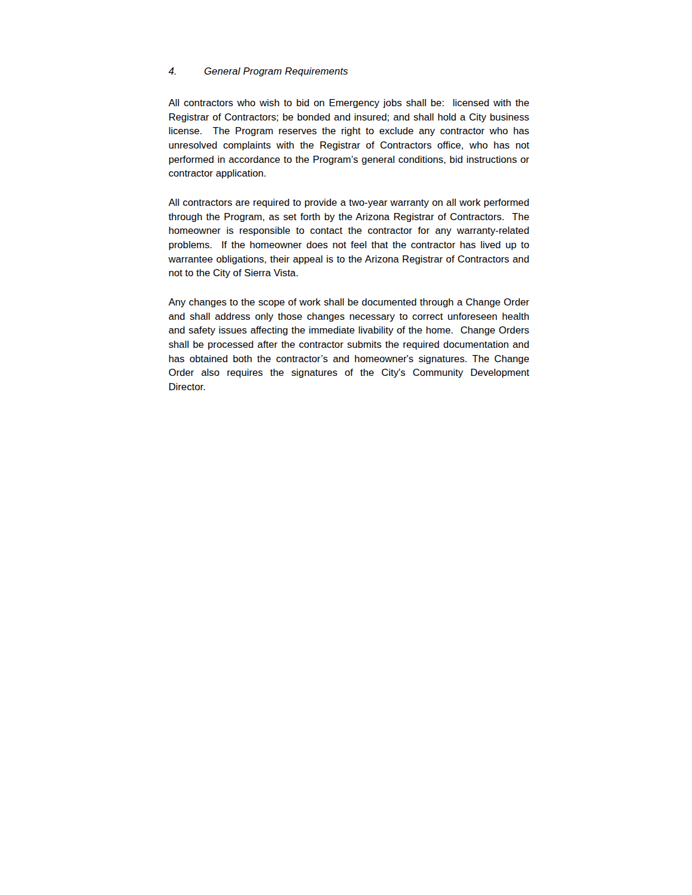4. General Program Requirements
All contractors who wish to bid on Emergency jobs shall be: licensed with the Registrar of Contractors; be bonded and insured; and shall hold a City business license. The Program reserves the right to exclude any contractor who has unresolved complaints with the Registrar of Contractors office, who has not performed in accordance to the Program’s general conditions, bid instructions or contractor application.
All contractors are required to provide a two-year warranty on all work performed through the Program, as set forth by the Arizona Registrar of Contractors. The homeowner is responsible to contact the contractor for any warranty-related problems. If the homeowner does not feel that the contractor has lived up to warrantee obligations, their appeal is to the Arizona Registrar of Contractors and not to the City of Sierra Vista.
Any changes to the scope of work shall be documented through a Change Order and shall address only those changes necessary to correct unforeseen health and safety issues affecting the immediate livability of the home. Change Orders shall be processed after the contractor submits the required documentation and has obtained both the contractor’s and homeowner's signatures. The Change Order also requires the signatures of the City's Community Development Director.